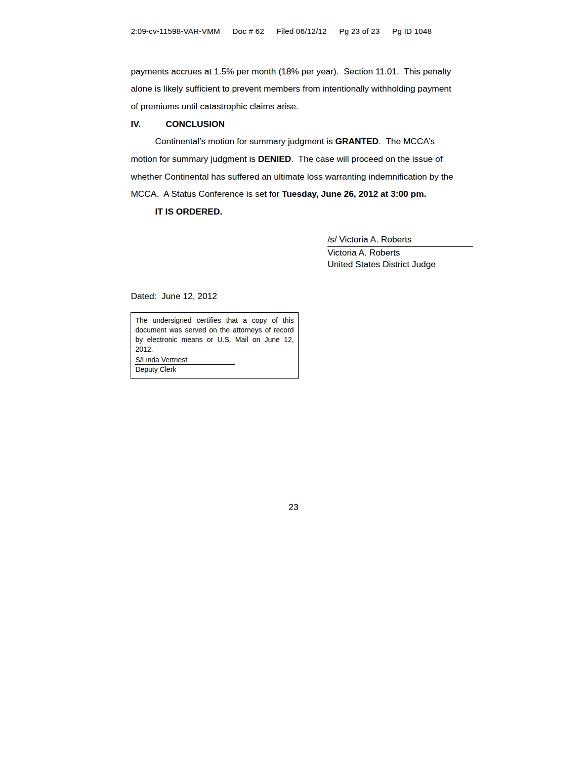2:09-cv-11598-VAR-VMM Doc # 62 Filed 06/12/12 Pg 23 of 23 Pg ID 1048
payments accrues at 1.5% per month (18% per year). Section 11.01. This penalty alone is likely sufficient to prevent members from intentionally withholding payment of premiums until catastrophic claims arise.
IV. CONCLUSION
Continental’s motion for summary judgment is GRANTED. The MCCA’s motion for summary judgment is DENIED. The case will proceed on the issue of whether Continental has suffered an ultimate loss warranting indemnification by the MCCA. A Status Conference is set for Tuesday, June 26, 2012 at 3:00 pm.
IT IS ORDERED.
/s/ Victoria A. Roberts
Victoria A. Roberts
United States District Judge
Dated: June 12, 2012
The undersigned certifies that a copy of this document was served on the attorneys of record by electronic means or U.S. Mail on June 12, 2012.
S/Linda Vertriest
Deputy Clerk
23